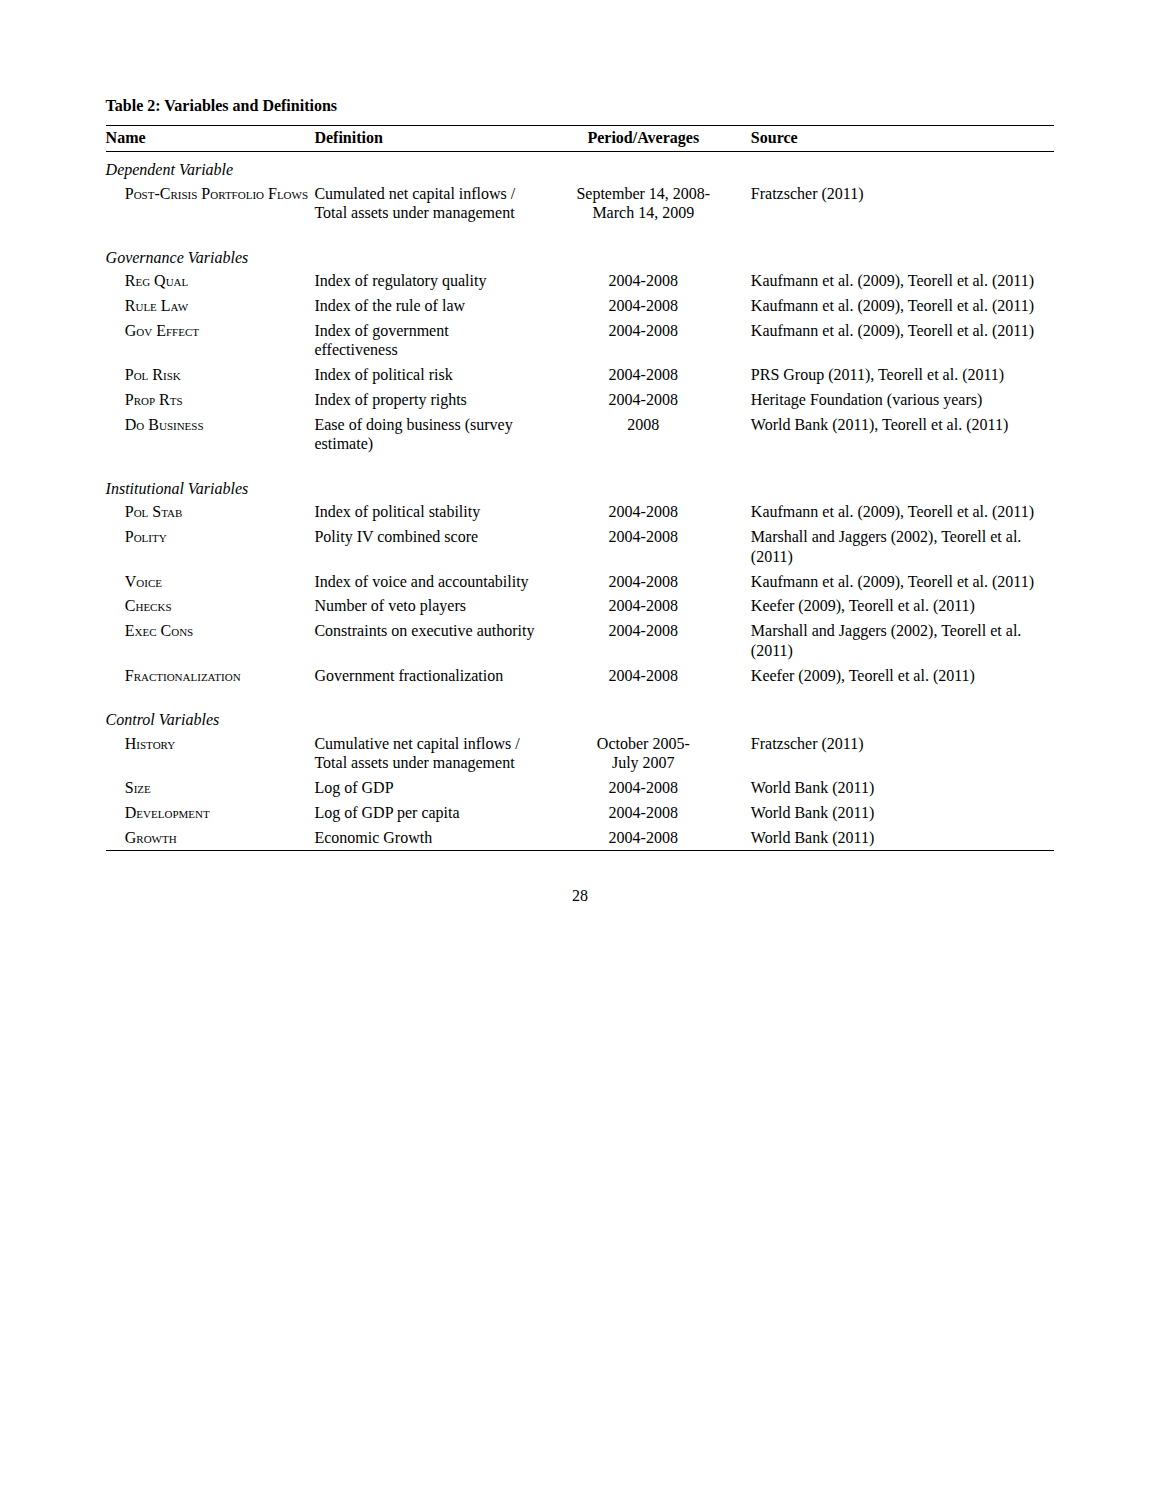Table 2: Variables and Definitions
| Name | Definition | Period/Averages | Source |
| --- | --- | --- | --- |
| Dependent Variable |
| Post-Crisis Portfolio Flows | Cumulated net capital inflows / Total assets under management | September 14, 2008- March 14, 2009 | Fratzscher (2011) |
| Governance Variables |
| Reg Qual | Index of regulatory quality | 2004-2008 | Kaufmann et al. (2009), Teorell et al. (2011) |
| Rule Law | Index of the rule of law | 2004-2008 | Kaufmann et al. (2009), Teorell et al. (2011) |
| Gov Effect | Index of government effectiveness | 2004-2008 | Kaufmann et al. (2009), Teorell et al. (2011) |
| Pol Risk | Index of political risk | 2004-2008 | PRS Group (2011), Teorell et al. (2011) |
| Prop Rts | Index of property rights | 2004-2008 | Heritage Foundation (various years) |
| Do Business | Ease of doing business (survey estimate) | 2008 | World Bank (2011), Teorell et al. (2011) |
| Institutional Variables |
| Pol Stab | Index of political stability | 2004-2008 | Kaufmann et al. (2009), Teorell et al. (2011) |
| Polity | Polity IV combined score | 2004-2008 | Marshall and Jaggers (2002), Teorell et al. (2011) |
| Voice | Index of voice and accountability | 2004-2008 | Kaufmann et al. (2009), Teorell et al. (2011) |
| Checks | Number of veto players | 2004-2008 | Keefer (2009), Teorell et al. (2011) |
| Exec Cons | Constraints on executive authority | 2004-2008 | Marshall and Jaggers (2002), Teorell et al. (2011) |
| Fractionalization | Government fractionalization | 2004-2008 | Keefer (2009), Teorell et al. (2011) |
| Control Variables |
| History | Cumulative net capital inflows / Total assets under management | October 2005- July 2007 | Fratzscher (2011) |
| Size | Log of GDP | 2004-2008 | World Bank (2011) |
| Development | Log of GDP per capita | 2004-2008 | World Bank (2011) |
| Growth | Economic Growth | 2004-2008 | World Bank (2011) |
28